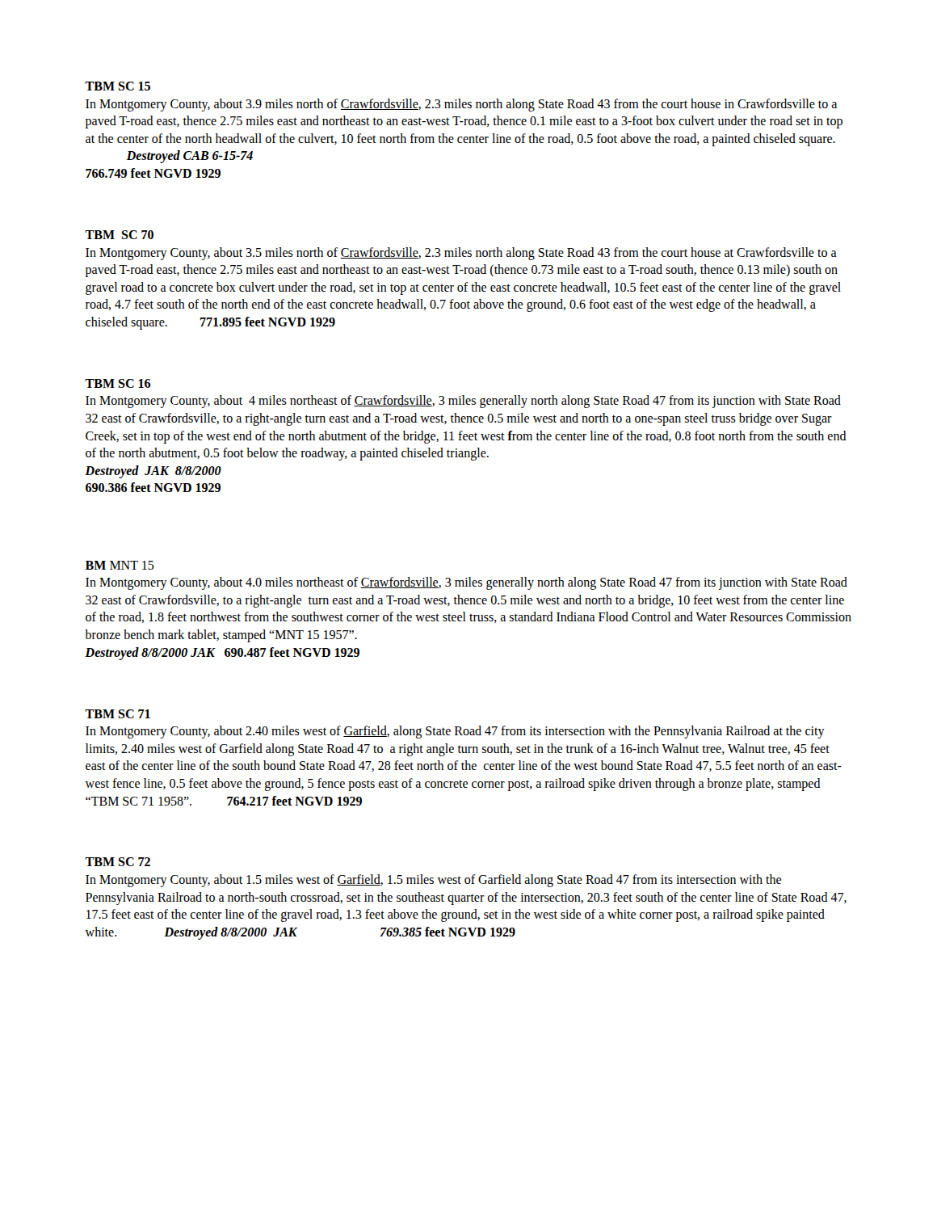TBM SC 15
In Montgomery County, about 3.9 miles north of Crawfordsville, 2.3 miles north along State Road 43 from the court house in Crawfordsville to a paved T-road east, thence 2.75 miles east and northeast to an east-west T-road, thence 0.1 mile east to a 3-foot box culvert under the road set in top at the center of the north headwall of the culvert, 10 feet north from the center line of the road, 0.5 foot above the road, a painted chiseled square. Destroyed CAB 6-15-74
766.749 feet NGVD 1929
TBM SC 70
In Montgomery County, about 3.5 miles north of Crawfordsville, 2.3 miles north along State Road 43 from the court house at Crawfordsville to a paved T-road east, thence 2.75 miles east and northeast to an east-west T-road (thence 0.73 mile east to a T-road south, thence 0.13 mile) south on gravel road to a concrete box culvert under the road, set in top at center of the east concrete headwall, 10.5 feet east of the center line of the gravel road, 4.7 feet south of the north end of the east concrete headwall, 0.7 foot above the ground, 0.6 foot east of the west edge of the headwall, a chiseled square. 771.895 feet NGVD 1929
TBM SC 16
In Montgomery County, about 4 miles northeast of Crawfordsville, 3 miles generally north along State Road 47 from its junction with State Road 32 east of Crawfordsville, to a right-angle turn east and a T-road west, thence 0.5 mile west and north to a one-span steel truss bridge over Sugar Creek, set in top of the west end of the north abutment of the bridge, 11 feet west from the center line of the road, 0.8 foot north from the south end of the north abutment, 0.5 foot below the roadway, a painted chiseled triangle.
Destroyed JAK 8/8/2000
690.386 feet NGVD 1929
BM MNT 15
In Montgomery County, about 4.0 miles northeast of Crawfordsville, 3 miles generally north along State Road 47 from its junction with State Road 32 east of Crawfordsville, to a right-angle turn east and a T-road west, thence 0.5 mile west and north to a bridge, 10 feet west from the center line of the road, 1.8 feet northwest from the southwest corner of the west steel truss, a standard Indiana Flood Control and Water Resources Commission bronze bench mark tablet, stamped “MNT 15 1957”.
Destroyed 8/8/2000 JAK 690.487 feet NGVD 1929
TBM SC 71
In Montgomery County, about 2.40 miles west of Garfield, along State Road 47 from its intersection with the Pennsylvania Railroad at the city limits, 2.40 miles west of Garfield along State Road 47 to a right angle turn south, set in the trunk of a 16-inch Walnut tree, Walnut tree, 45 feet east of the center line of the south bound State Road 47, 28 feet north of the center line of the west bound State Road 47, 5.5 feet north of an east-west fence line, 0.5 feet above the ground, 5 fence posts east of a concrete corner post, a railroad spike driven through a bronze plate, stamped “TBM SC 71 1958”. 764.217 feet NGVD 1929
TBM SC 72
In Montgomery County, about 1.5 miles west of Garfield, 1.5 miles west of Garfield along State Road 47 from its intersection with the Pennsylvania Railroad to a north-south crossroad, set in the southeast quarter of the intersection, 20.3 feet south of the center line of State Road 47, 17.5 feet east of the center line of the gravel road, 1.3 feet above the ground, set in the west side of a white corner post, a railroad spike painted white. Destroyed 8/8/2000 JAK 769.385 feet NGVD 1929